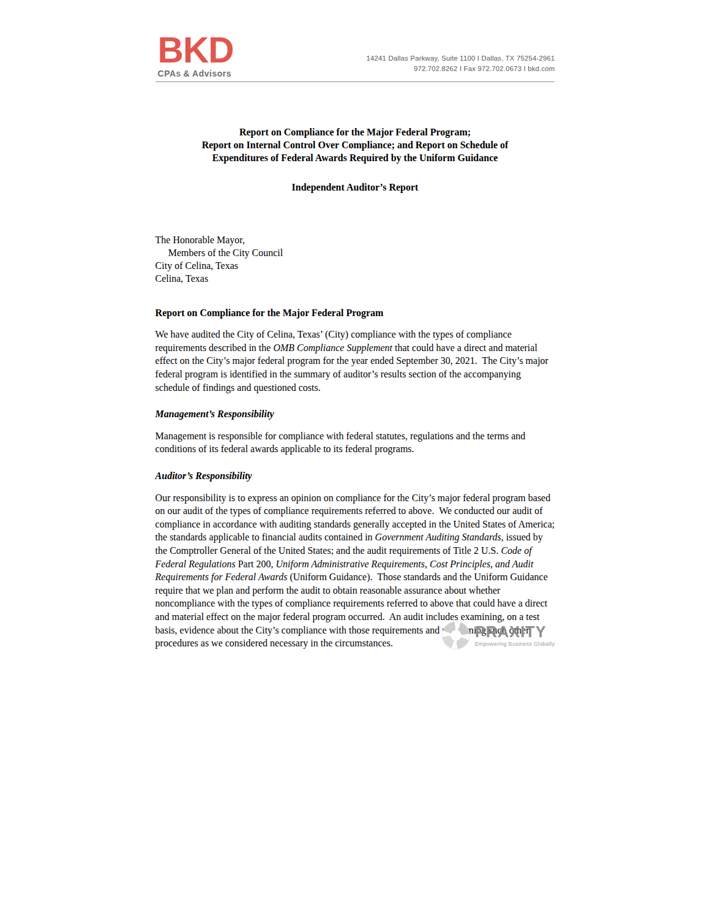BKD CPAS & Advisors
14241 Dallas Parkway, Suite 1100 I Dallas, TX 75254-2961
972.702.8262 I Fax 972.702.0673 I bkd.com
Report on Compliance for the Major Federal Program; Report on Internal Control Over Compliance; and Report on Schedule of Expenditures of Federal Awards Required by the Uniform Guidance
Independent Auditor’s Report
The Honorable Mayor,
Members of the City Council
City of Celina, Texas
Celina, Texas
Report on Compliance for the Major Federal Program
We have audited the City of Celina, Texas’ (City) compliance with the types of compliance requirements described in the OMB Compliance Supplement that could have a direct and material effect on the City’s major federal program for the year ended September 30, 2021. The City’s major federal program is identified in the summary of auditor’s results section of the accompanying schedule of findings and questioned costs.
Management’s Responsibility
Management is responsible for compliance with federal statutes, regulations and the terms and conditions of its federal awards applicable to its federal programs.
Auditor’s Responsibility
Our responsibility is to express an opinion on compliance for the City’s major federal program based on our audit of the types of compliance requirements referred to above. We conducted our audit of compliance in accordance with auditing standards generally accepted in the United States of America; the standards applicable to financial audits contained in Government Auditing Standards, issued by the Comptroller General of the United States; and the audit requirements of Title 2 U.S. Code of Federal Regulations Part 200, Uniform Administrative Requirements, Cost Principles, and Audit Requirements for Federal Awards (Uniform Guidance). Those standards and the Uniform Guidance require that we plan and perform the audit to obtain reasonable assurance about whether noncompliance with the types of compliance requirements referred to above that could have a direct and material effect on the major federal program occurred. An audit includes examining, on a test basis, evidence about the City’s compliance with those requirements and performing such other procedures as we considered necessary in the circumstances.
PRAXITY
Empowering Business Globally